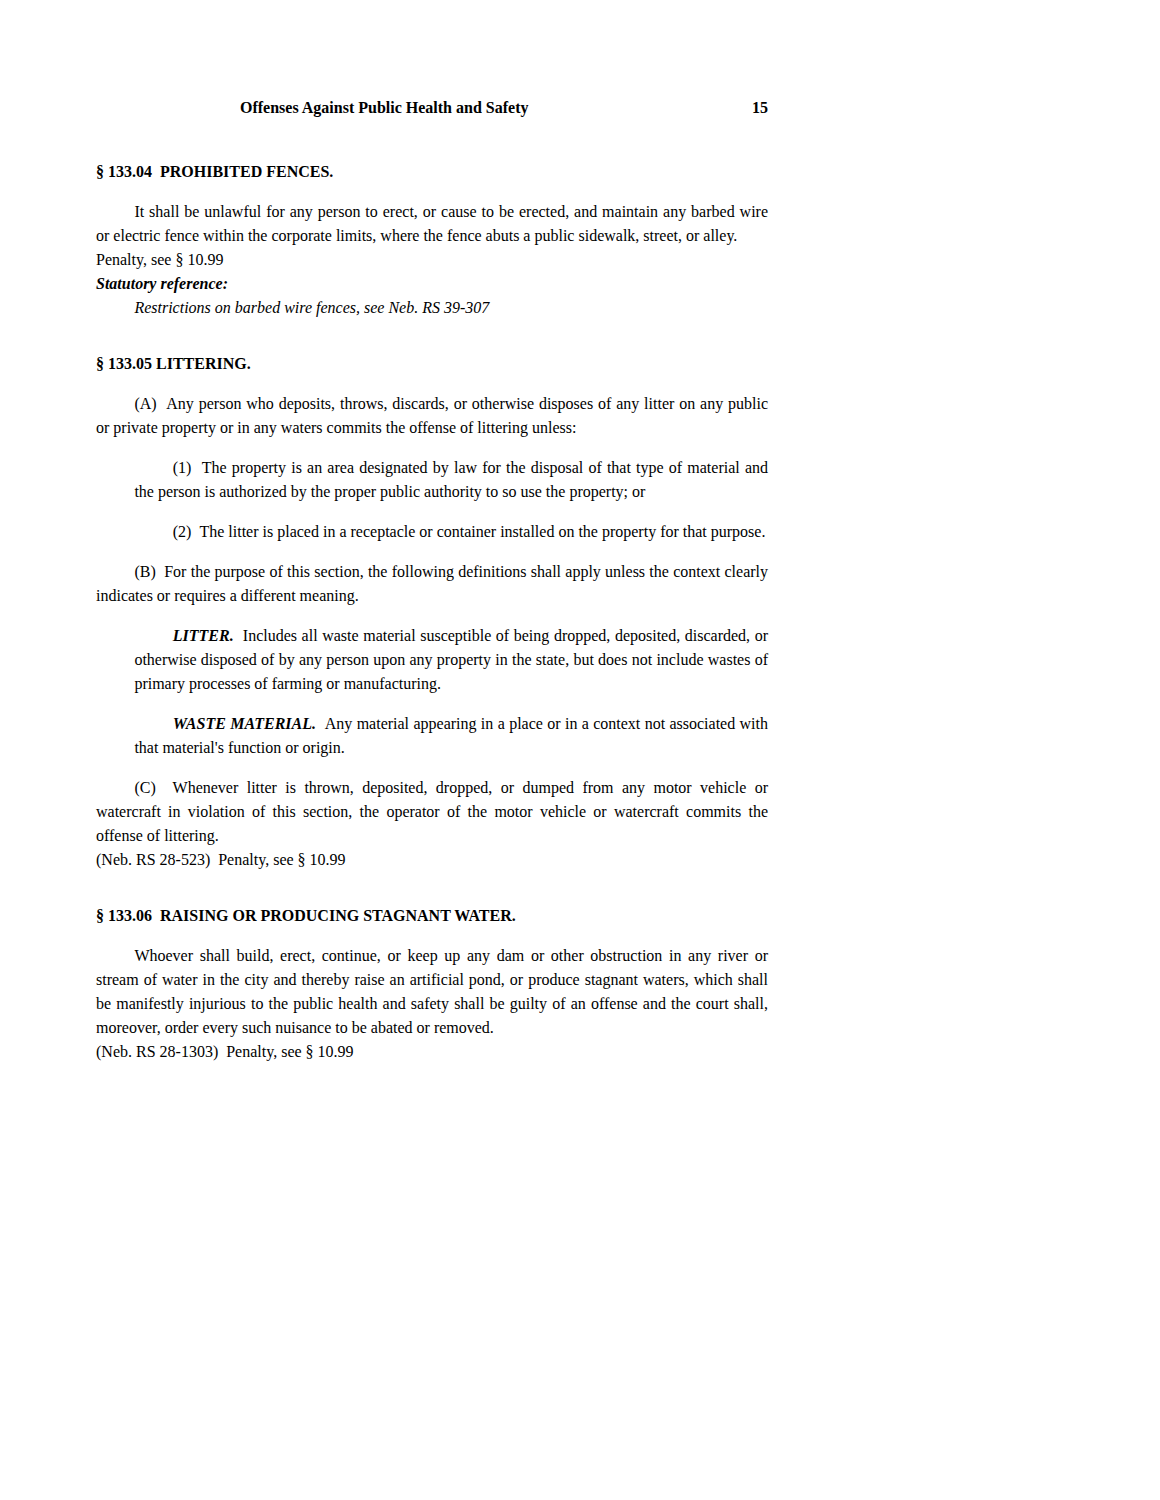Offenses Against Public Health and Safety 15
§ 133.04 PROHIBITED FENCES.
It shall be unlawful for any person to erect, or cause to be erected, and maintain any barbed wire or electric fence within the corporate limits, where the fence abuts a public sidewalk, street, or alley.
Penalty, see § 10.99
Statutory reference:
Restrictions on barbed wire fences, see Neb. RS 39-307
§ 133.05 LITTERING.
(A) Any person who deposits, throws, discards, or otherwise disposes of any litter on any public or private property or in any waters commits the offense of littering unless:
(1) The property is an area designated by law for the disposal of that type of material and the person is authorized by the proper public authority to so use the property; or
(2) The litter is placed in a receptacle or container installed on the property for that purpose.
(B) For the purpose of this section, the following definitions shall apply unless the context clearly indicates or requires a different meaning.
LITTER. Includes all waste material susceptible of being dropped, deposited, discarded, or otherwise disposed of by any person upon any property in the state, but does not include wastes of primary processes of farming or manufacturing.
WASTE MATERIAL. Any material appearing in a place or in a context not associated with that material's function or origin.
(C) Whenever litter is thrown, deposited, dropped, or dumped from any motor vehicle or watercraft in violation of this section, the operator of the motor vehicle or watercraft commits the offense of littering.
(Neb. RS 28-523) Penalty, see § 10.99
§ 133.06 RAISING OR PRODUCING STAGNANT WATER.
Whoever shall build, erect, continue, or keep up any dam or other obstruction in any river or stream of water in the city and thereby raise an artificial pond, or produce stagnant waters, which shall be manifestly injurious to the public health and safety shall be guilty of an offense and the court shall, moreover, order every such nuisance to be abated or removed.
(Neb. RS 28-1303) Penalty, see § 10.99